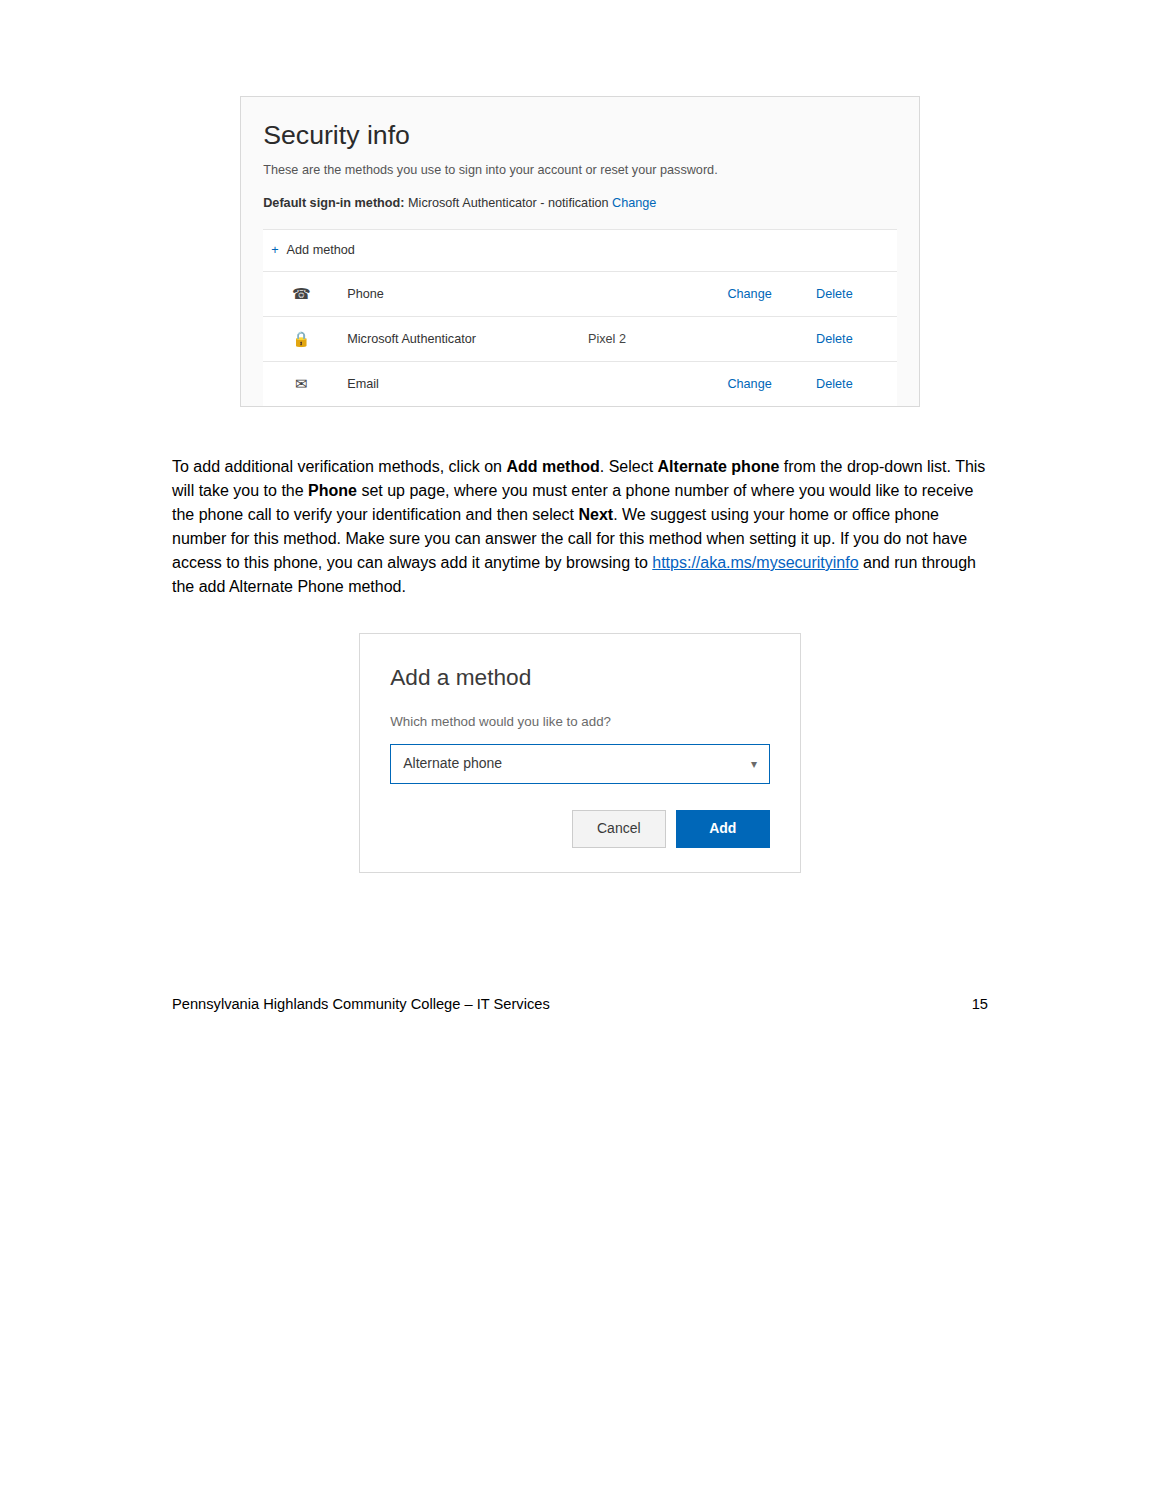Security info
These are the methods you use to sign into your account or reset your password.
Default sign-in method: Microsoft Authenticator - notification Change
+Add method
| ☎ | Phone | | Change | Delete |
| 🔒 | Microsoft Authenticator | Pixel 2 | | Delete |
| ✉ | Email | | Change | Delete |
To add additional verification methods, click on Add method. Select Alternate phone from the drop-down list. This will take you to the Phone set up page, where you must enter a phone number of where you would like to receive the phone call to verify your identification and then select Next. We suggest using your home or office phone number for this method. Make sure you can answer the call for this method when setting it up. If you do not have access to this phone, you can always add it anytime by browsing to https://aka.ms/mysecurityinfo and run through the add Alternate Phone method.
Add a method
Which method would you like to add?
Alternate phone ▾
Cancel Add
Pennsylvania Highlands Community College – IT Services 15